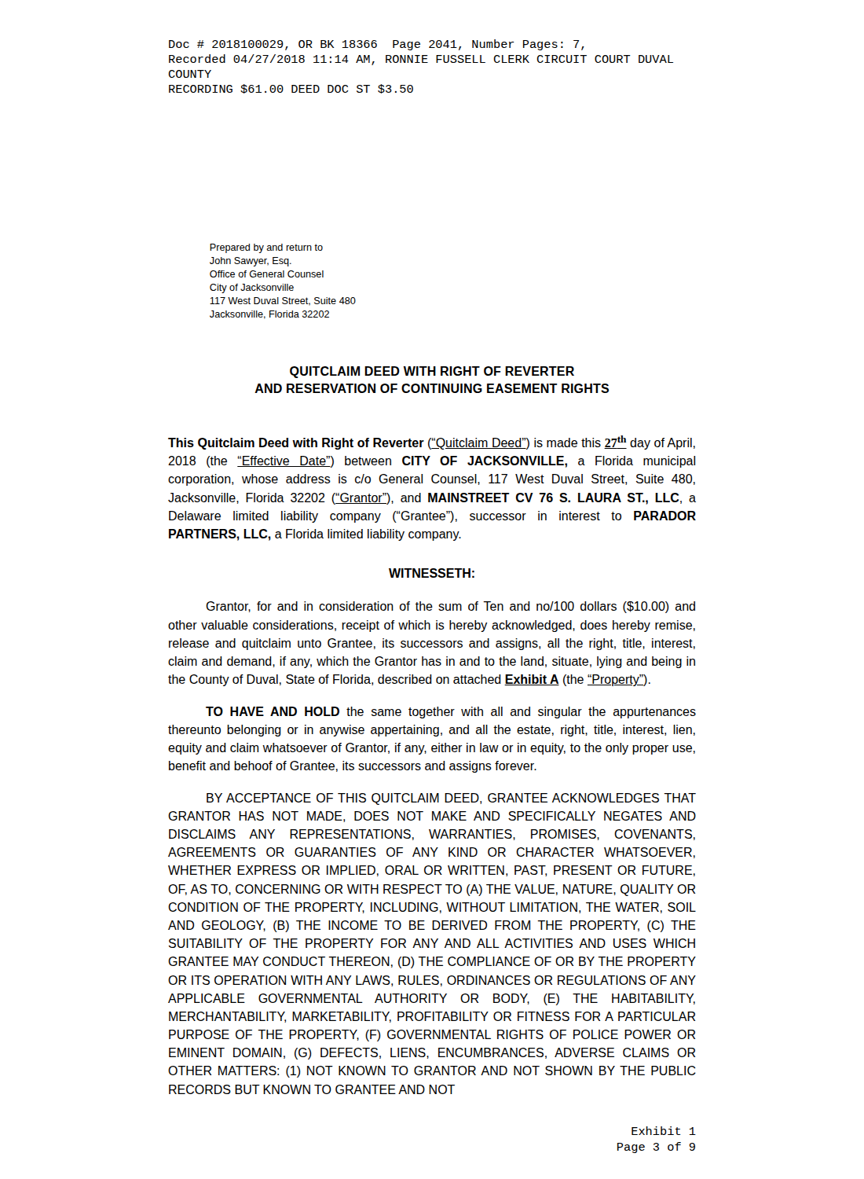Doc # 2018100029, OR BK 18366 Page 2041, Number Pages: 7, Recorded 04/27/2018 11:14 AM, RONNIE FUSSELL CLERK CIRCUIT COURT DUVAL COUNTY RECORDING $61.00 DEED DOC ST $3.50
Prepared by and return to
John Sawyer, Esq.
Office of General Counsel
City of Jacksonville
117 West Duval Street, Suite 480
Jacksonville, Florida 32202
QUITCLAIM DEED WITH RIGHT OF REVERTER
AND RESERVATION OF CONTINUING EASEMENT RIGHTS
This Quitclaim Deed with Right of Reverter (“Quitclaim Deed”) is made this 27th day of April, 2018 (the “Effective Date”) between CITY OF JACKSONVILLE, a Florida municipal corporation, whose address is c/o General Counsel, 117 West Duval Street, Suite 480, Jacksonville, Florida 32202 (“Grantor”), and MAINSTREET CV 76 S. LAURA ST., LLC, a Delaware limited liability company (“Grantee”), successor in interest to PARADOR PARTNERS, LLC, a Florida limited liability company.
WITNESSETH:
Grantor, for and in consideration of the sum of Ten and no/100 dollars ($10.00) and other valuable considerations, receipt of which is hereby acknowledged, does hereby remise, release and quitclaim unto Grantee, its successors and assigns, all the right, title, interest, claim and demand, if any, which the Grantor has in and to the land, situate, lying and being in the County of Duval, State of Florida, described on attached Exhibit A (the “Property”).
TO HAVE AND HOLD the same together with all and singular the appurtenances thereunto belonging or in anywise appertaining, and all the estate, right, title, interest, lien, equity and claim whatsoever of Grantor, if any, either in law or in equity, to the only proper use, benefit and behoof of Grantee, its successors and assigns forever.
By acceptance of this Quitclaim Deed, Grantee acknowledges that Grantor has not made, does not make and specifically negates and disclaims any representations, warranties, promises, covenants, agreements or guaranties of any kind or character whatsoever, whether express or implied, oral or written, past, present or future, of, as to, concerning or with respect to (a) the value, nature, quality or condition of the Property, including, without limitation, the water, soil and geology, (b) the income to be derived from the Property, (c) the suitability of the Property for any and all activities and uses which Grantee may conduct thereon, (d) the compliance of or by the Property or its operation with any laws, rules, ordinances or regulations of any applicable governmental authority or body, (e) the habitability, merchantability, marketability, profitability or fitness for a particular purpose of the Property, (f) governmental rights of police power or eminent domain, (g) defects, liens, encumbrances, adverse claims or other matters: (1) not known to Grantor and not shown by the public records but known to Grantee and not
Exhibit 1
Page 3 of 9